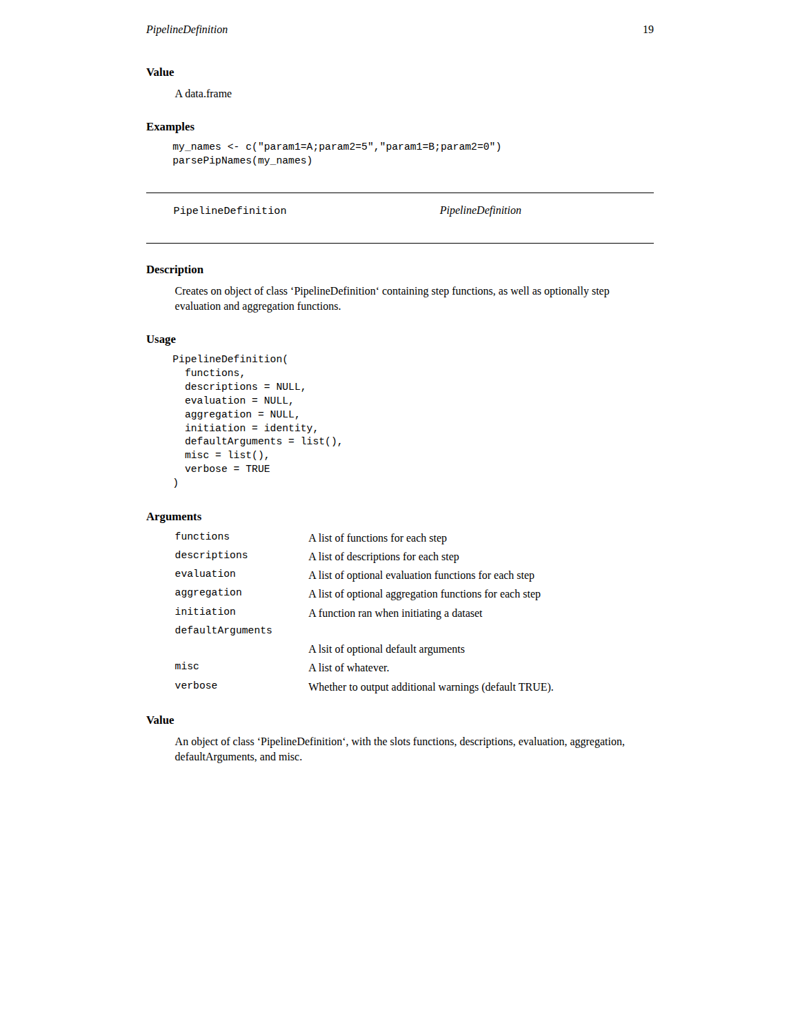PipelineDefinition 19
Value
A data.frame
Examples
my_names <- c("param1=A;param2=5","param1=B;param2=0")
parsePipNames(my_names)
PipelineDefinition PipelineDefinition
Description
Creates on object of class ‘PipelineDefinition‘ containing step functions, as well as optionally step evaluation and aggregation functions.
Usage
PipelineDefinition(
  functions,
  descriptions = NULL,
  evaluation = NULL,
  aggregation = NULL,
  initiation = identity,
  defaultArguments = list(),
  misc = list(),
  verbose = TRUE
)
Arguments
functions
A list of functions for each step
descriptions
A list of descriptions for each step
evaluation
A list of optional evaluation functions for each step
aggregation
A list of optional aggregation functions for each step
initiation
A function ran when initiating a dataset
defaultArguments
A lsit of optional default arguments
misc
A list of whatever.
verbose
Whether to output additional warnings (default TRUE).
Value
An object of class ‘PipelineDefinition‘, with the slots functions, descriptions, evaluation, aggregation, defaultArguments, and misc.